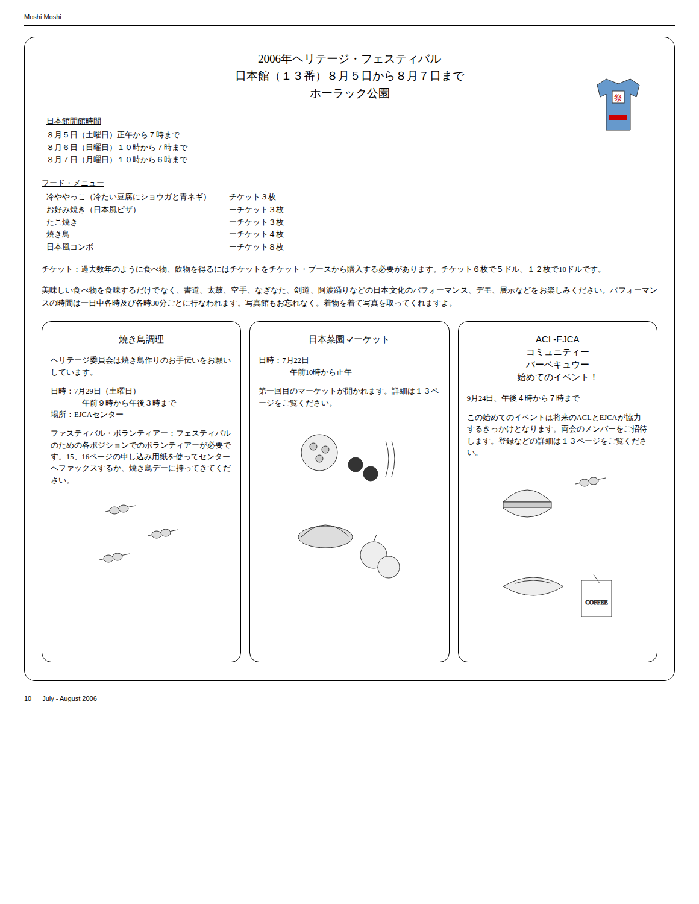Moshi Moshi
2006年ヘリテージ・フェスティバル
日本館（１３番）８月５日から８月７日まで
ホーラック公園
日本館開館時間
８月５日（土曜日）正午から７時まで
８月６日（日曜日）１０時から７時まで
８月７日（月曜日）１０時から６時まで
フード・メニュー
| 冷ややっこ（冷たい豆腐にショウガと青ネギ） | チケット３枚 |
| お好み焼き（日本風ピザ） | ーチケット３枚 |
| たこ焼き | ーチケット３枚 |
| 焼き鳥 | ーチケット４枚 |
| 日本風コンボ | ーチケット８枚 |
チケット：過去数年のように食べ物、飲物を得るにはチケットをチケット・ブースから購入する必要があります。チケット６枚で５ドル、１２枚で10ドルです。
美味しい食べ物を食味するだけでなく、書道、太鼓、空手、なぎなた、剣道、阿波踊りなどの日本文化のパフォーマンス、デモ、展示などをお楽しみください。パフォーマンスの時間は一日中各時及び各時30分ごとに行なわれます。写真館もお忘れなく。着物を着て写真を取ってくれますよ。
焼き鳥調理
ヘリテージ委員会は焼き鳥作りのお手伝いをお願いしています。
日時：7月29日（土曜日）
　　　午前９時から午後３時まで
場所：EJCAセンター
ファスティバル・ボランティアー：フェスティバルのための各ポジションでのボランティアーが必要です。15、16ページの申し込み用紙を使ってセンターへファックスするか、焼き鳥デーに持ってきてください。
日本菜園マーケット
日時：7月22日
　　　午前10時から正午
第一回目のマーケットが開かれます。詳細は１３ページをご覧ください。
ACL-EJCA
コミュニティー
バーベキュウー
始めてのイベント！
9月24日、午後４時から７時まで
この始めてのイベントは将来のACLとEJCAが協力するきっかけとなります。両会のメンバーをご招待します。登録などの詳細は１３ページをご覧ください。
10 July - August 2006